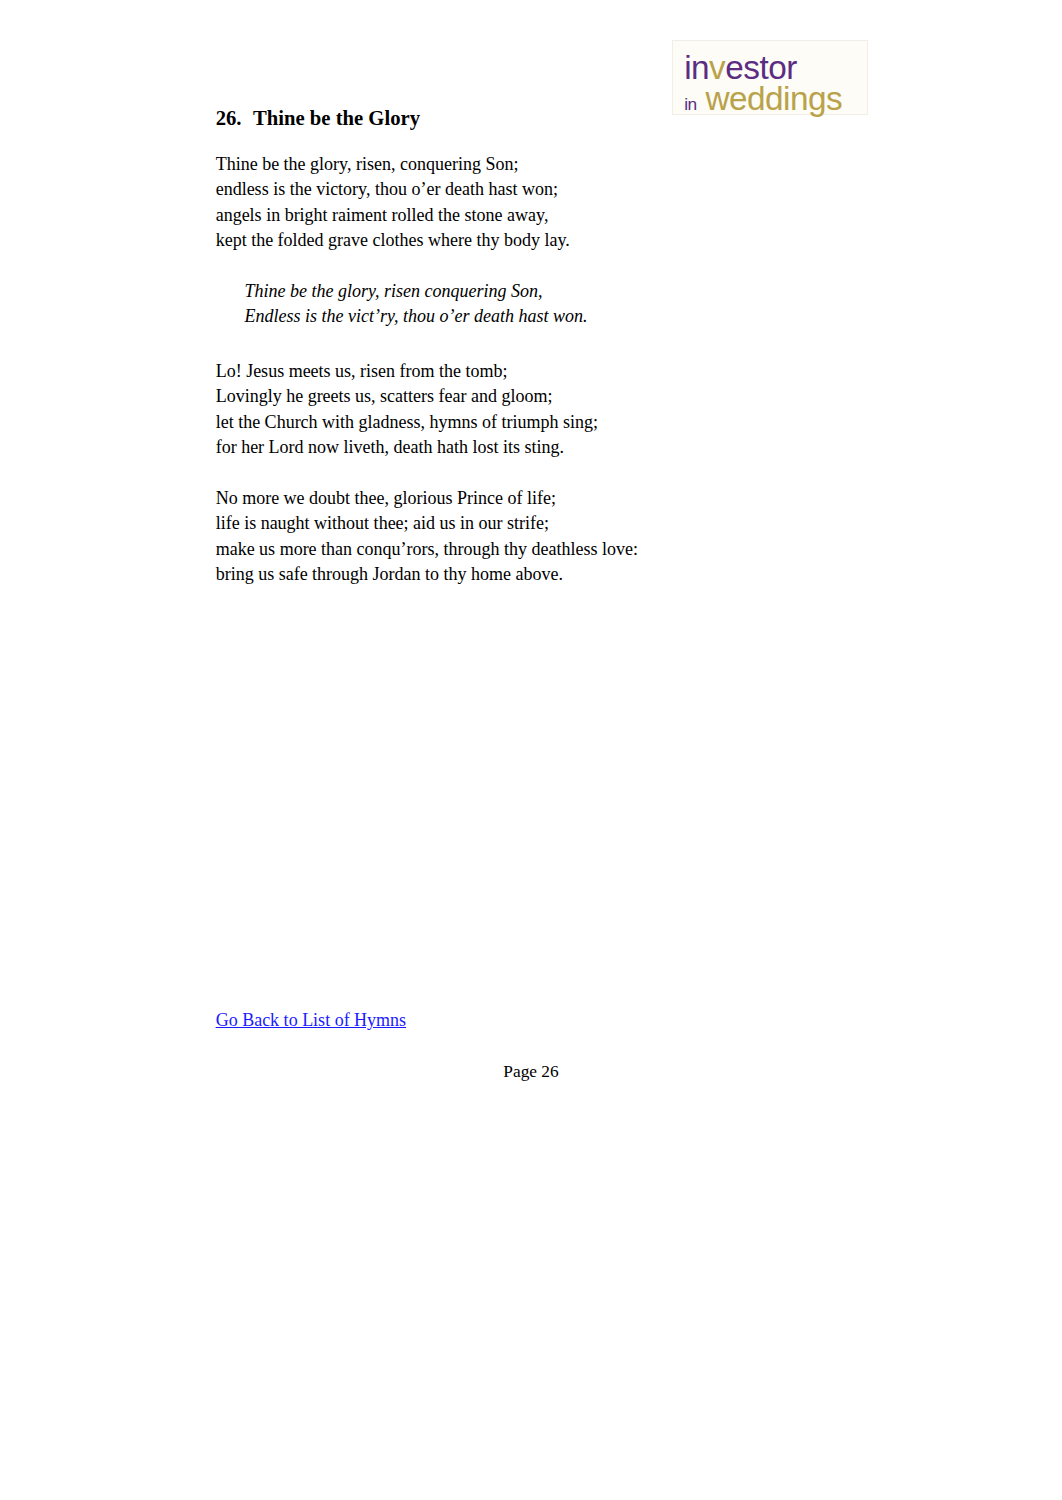investor
in weddings
26. Thine be the Glory
Thine be the glory, risen, conquering Son;
endless is the victory, thou o’er death hast won;
angels in bright raiment rolled the stone away,
kept the folded grave clothes where thy body lay.
Thine be the glory, risen conquering Son,
Endless is the vict’ry, thou o’er death hast won.
Lo! Jesus meets us, risen from the tomb;
Lovingly he greets us, scatters fear and gloom;
let the Church with gladness, hymns of triumph sing;
for her Lord now liveth, death hath lost its sting.
No more we doubt thee, glorious Prince of life;
life is naught without thee; aid us in our strife;
make us more than conqu’rors, through thy deathless love:
bring us safe through Jordan to thy home above.
Go Back to List of Hymns
Page 26